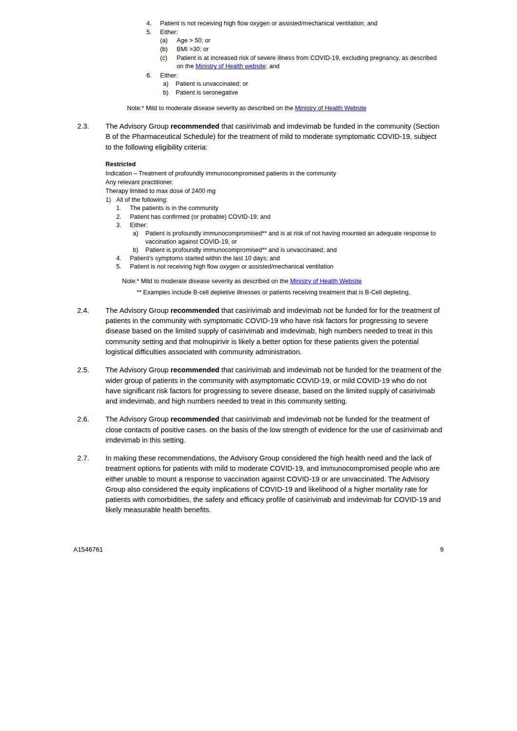4. Patient is not receiving high flow oxygen or assisted/mechanical ventilation; and
5. Either:
(a) Age > 50; or
(b) BMI >30; or
(c) Patient is at increased risk of severe illness from COVID-19, excluding pregnancy, as described on the Ministry of Health website; and
6. Either:
a) Patient is unvaccinated; or
b) Patient is seronegative
Note:* Mild to moderate disease severity as described on the Ministry of Health Website
2.3.
The Advisory Group recommended that casirivimab and imdevimab be funded in the community (Section B of the Pharmaceutical Schedule) for the treatment of mild to moderate symptomatic COVID-19, subject to the following eligibility criteria:
Restricted
Indication – Treatment of profoundly immunocompromised patients in the community
Any relevant practitioner.
Therapy limited to max dose of 2400 mg
1) All of the following:
1. The patients is in the community
2. Patient has confirmed (or probable) COVID-19; and
3. Either:
a) Patient is profoundly immunocompromised** and is at risk of not having mounted an adequate response to vaccination against COVID-19, or
b) Patient is profoundly immunocompromised** and is unvaccinated; and
4. Patient’s symptoms started within the last 10 days; and
5. Patient is not receiving high flow oxygen or assisted/mechanical ventilation
Note:* Mild to moderate disease severity as described on the Ministry of Health Website
** Examples include B-cell depletive illnesses or patients receiving treatment that is B-Cell depleting,
2.4.
The Advisory Group recommended that casirivimab and imdevimab not be funded for for the treatment of patients in the community with symptomatic COVID-19 who have risk factors for progressing to severe disease based on the limited supply of casirivimab and imdevimab, high numbers needed to treat in this community setting and that molnupirivir is likely a better option for these patients given the potential logistical difficulties associated with community administration.
2.5.
The Advisory Group recommended that casirivimab and imdevimab not be funded for the treatment of the wider group of patients in the community with asymptomatic COVID-19, or mild COVID-19 who do not have significant risk factors for progressing to severe disease, based on the limited supply of casirivimab and imdevimab, and high numbers needed to treat in this community setting.
2.6.
The Advisory Group recommended that casirivimab and imdevimab not be funded for the treatment of close contacts of positive cases. on the basis of the low strength of evidence for the use of casirivimab and imdevimab in this setting.
2.7.
In making these recommendations, the Advisory Group considered the high health need and the lack of treatment options for patients with mild to moderate COVID-19, and immunocompromised people who are either unable to mount a response to vaccination against COVID-19 or are unvaccinated. The Advisory Group also considered the equity implications of COVID-19 and likelihood of a higher mortality rate for patients with comorbidities, the safety and efficacy profile of casirivimab and imdevimab for COVID-19 and likely measurable health benefits.
A1546761
9